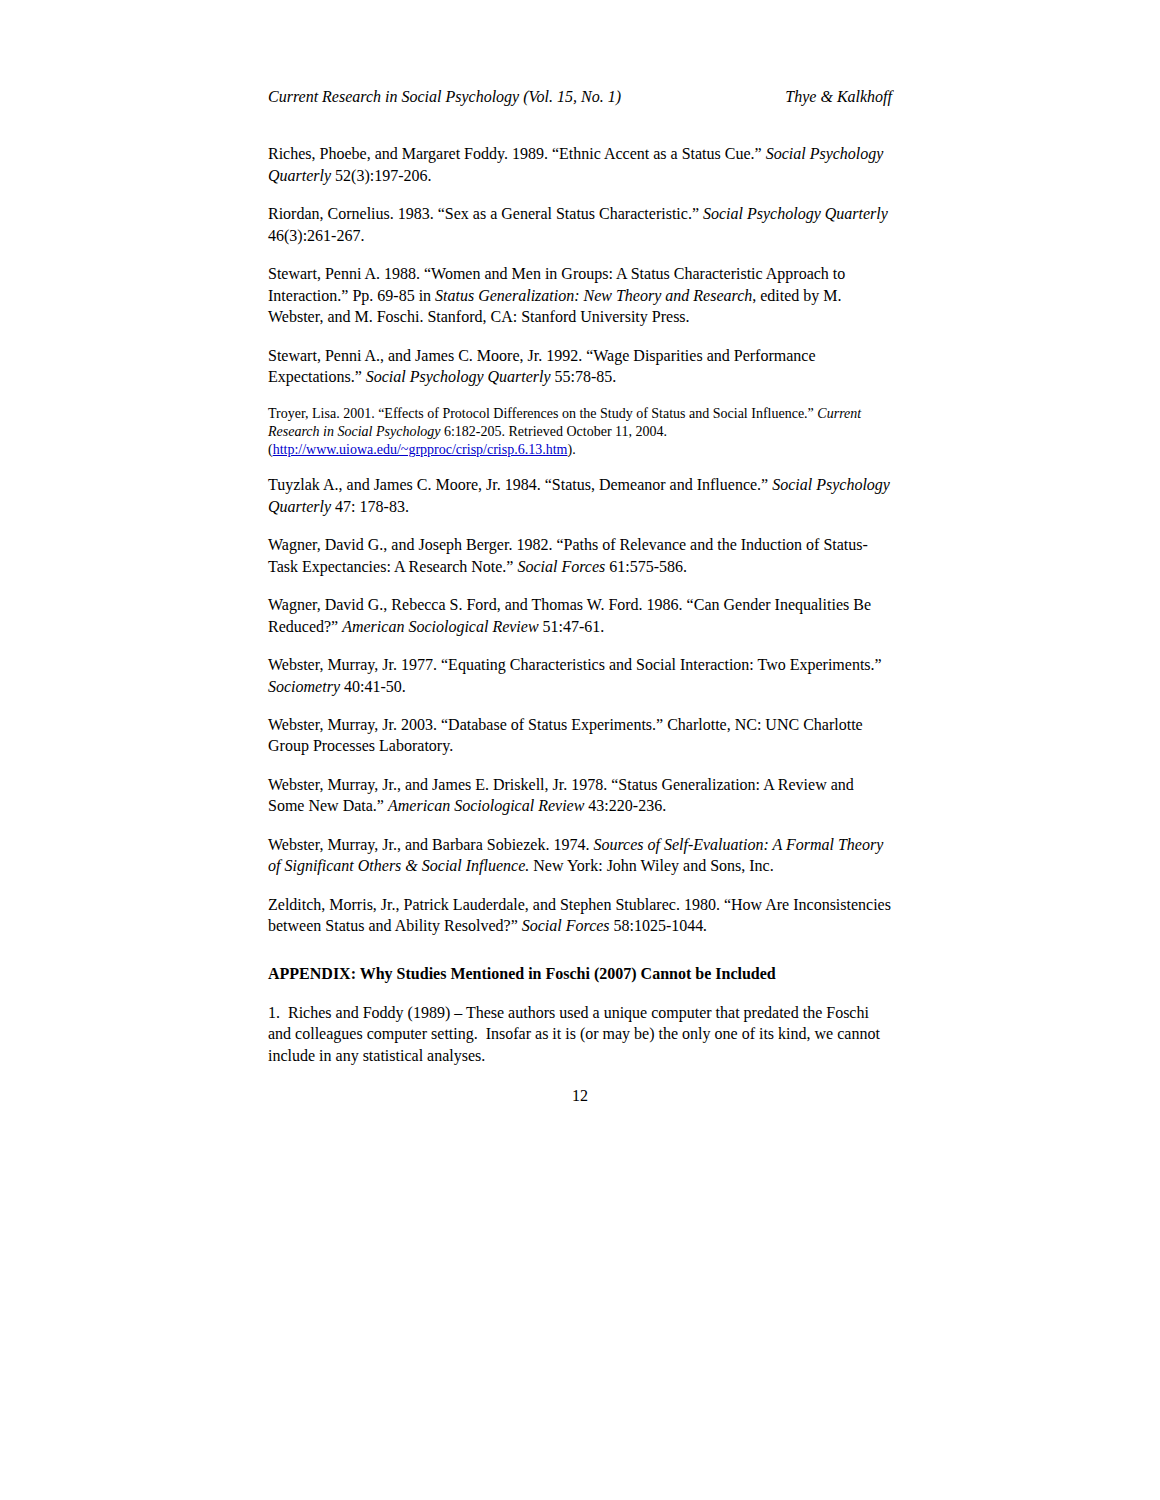Current Research in Social Psychology (Vol. 15, No. 1) Thye & Kalkhoff
Riches, Phoebe, and Margaret Foddy. 1989. “Ethnic Accent as a Status Cue.” Social Psychology Quarterly 52(3):197-206.
Riordan, Cornelius. 1983. “Sex as a General Status Characteristic.” Social Psychology Quarterly 46(3):261-267.
Stewart, Penni A. 1988. “Women and Men in Groups: A Status Characteristic Approach to Interaction.” Pp. 69-85 in Status Generalization: New Theory and Research, edited by M. Webster, and M. Foschi. Stanford, CA: Stanford University Press.
Stewart, Penni A., and James C. Moore, Jr. 1992. “Wage Disparities and Performance Expectations.” Social Psychology Quarterly 55:78-85.
Troyer, Lisa. 2001. “Effects of Protocol Differences on the Study of Status and Social Influence.” Current Research in Social Psychology 6:182-205. Retrieved October 11, 2004. (http://www.uiowa.edu/~grpproc/crisp/crisp.6.13.htm).
Tuyzlak A., and James C. Moore, Jr. 1984. “Status, Demeanor and Influence.” Social Psychology Quarterly 47: 178-83.
Wagner, David G., and Joseph Berger. 1982. “Paths of Relevance and the Induction of Status-Task Expectancies: A Research Note.” Social Forces 61:575-586.
Wagner, David G., Rebecca S. Ford, and Thomas W. Ford. 1986. “Can Gender Inequalities Be Reduced?” American Sociological Review 51:47-61.
Webster, Murray, Jr. 1977. “Equating Characteristics and Social Interaction: Two Experiments.” Sociometry 40:41-50.
Webster, Murray, Jr. 2003. “Database of Status Experiments.” Charlotte, NC: UNC Charlotte Group Processes Laboratory.
Webster, Murray, Jr., and James E. Driskell, Jr. 1978. “Status Generalization: A Review and Some New Data.” American Sociological Review 43:220-236.
Webster, Murray, Jr., and Barbara Sobiezek. 1974. Sources of Self-Evaluation: A Formal Theory of Significant Others & Social Influence. New York: John Wiley and Sons, Inc.
Zelditch, Morris, Jr., Patrick Lauderdale, and Stephen Stublarec. 1980. “How Are Inconsistencies between Status and Ability Resolved?” Social Forces 58:1025-1044.
APPENDIX: Why Studies Mentioned in Foschi (2007) Cannot be Included
1. Riches and Foddy (1989) – These authors used a unique computer that predated the Foschi and colleagues computer setting. Insofar as it is (or may be) the only one of its kind, we cannot include in any statistical analyses.
12